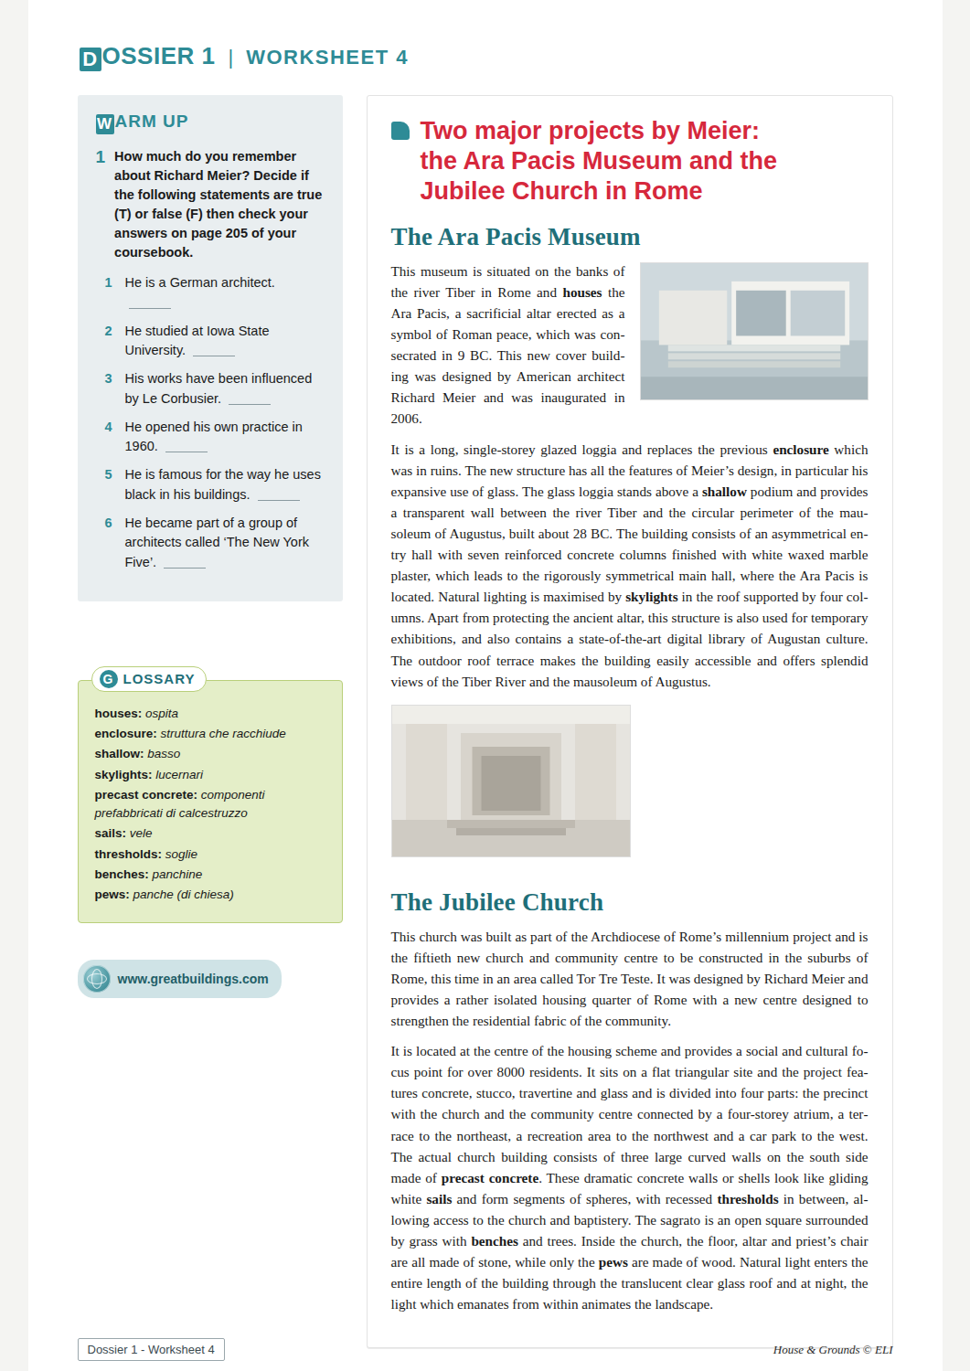Dossier 1 | Worksheet 4
Warm up
1
How much do you remember about Richard Meier? Decide if the following statements are true (T) or false (F) then check your answers on page 205 of your coursebook.
He is a German architect.
He studied at Iowa State University.
His works have been influenced by Le Corbusier.
He opened his own practice in 1960.
He is famous for the way he uses black in his buildings.
He became part of a group of architects called ‘The New York Five’.
Glossary
houses:
ospita
enclosure:
struttura che racchiude
shallow:
basso
skylights:
lucernari
precast concrete:
componenti prefabbricati di calcestruzzo
sails:
vele
thresholds:
soglie
benches:
panchine
pews:
panche (di chiesa)
www.greatbuildings.com
Two major projects by Meier:
the Ara Pacis Museum and the
Jubilee Church in Rome
The Ara Pacis Museum
This museum is situated on the banks of the river Tiber in Rome and houses the Ara Pacis, a sacrificial altar erected as a symbol of Roman peace, which was consecrated in 9 BC. This new cover building was designed by American architect Richard Meier and was inaugurated in 2006.
It is a long, single-storey glazed loggia and replaces the previous enclosure which was in ruins. The new structure has all the features of Meier’s design, in particular his expansive use of glass. The glass loggia stands above a shallow podium and provides a transparent wall between the river Tiber and the circular perimeter of the mausoleum of Augustus, built about 28 BC. The building consists of an asymmetrical entry hall with seven reinforced concrete columns finished with white waxed marble plaster, which leads to the rigorously symmetrical main hall, where the Ara Pacis is located. Natural lighting is maximised by skylights in the roof supported by four columns. Apart from protecting the ancient altar, this structure is also used for temporary exhibitions, and also contains a state-of-the-art digital library of Augustan culture. The outdoor roof terrace makes the building easily accessible and offers splendid views of the Tiber River and the mausoleum of Augustus.
The Jubilee Church
This church was built as part of the Archdiocese of Rome’s millennium project and is the fiftieth new church and community centre to be constructed in the suburbs of Rome, this time in an area called Tor Tre Teste. It was designed by Richard Meier and provides a rather isolated housing quarter of Rome with a new centre designed to strengthen the residential fabric of the community.
It is located at the centre of the housing scheme and provides a social and cultural focus point for over 8000 residents. It sits on a flat triangular site and the project features concrete, stucco, travertine and glass and is divided into four parts: the precinct with the church and the community centre connected by a four-storey atrium, a terrace to the northeast, a recreation area to the northwest and a car park to the west. The actual church building consists of three large curved walls on the south side made of precast concrete. These dramatic concrete walls or shells look like gliding white sails and form segments of spheres, with recessed thresholds in between, allowing access to the church and baptistery. The sagrato is an open square surrounded by grass with benches and trees. Inside the church, the floor, altar and priest’s chair are all made of stone, while only the pews are made of wood. Natural light enters the entire length of the building through the translucent clear glass roof and at night, the light which emanates from within animates the landscape.
Dossier 1 - Worksheet 4 House & Grounds © ELI